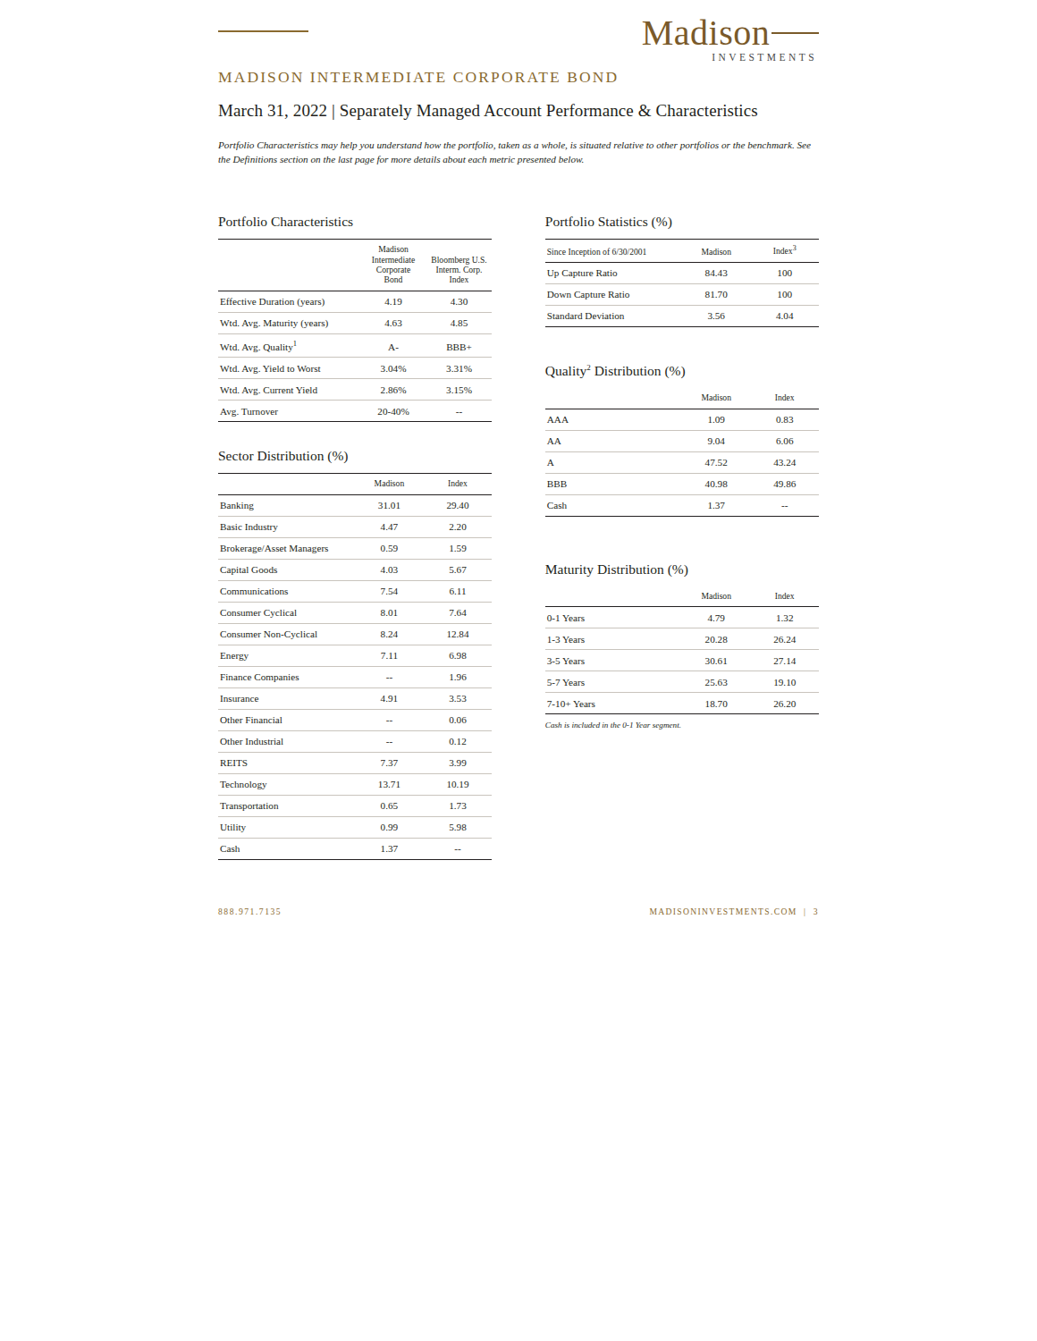Madison INVESTMENTS
Madison Intermediate Corporate Bond
March 31, 2022 | Separately Managed Account Performance & Characteristics
Portfolio Characteristics may help you understand how the portfolio, taken as a whole, is situated relative to other portfolios or the benchmark. See the Definitions section on the last page for more details about each metric presented below.
Portfolio Characteristics
| | Madison Intermediate Corporate Bond | Bloomberg U.S. Interm. Corp. Index |
| --- | --- | --- |
| Effective Duration (years) | 4.19 | 4.30 |
| Wtd. Avg. Maturity (years) | 4.63 | 4.85 |
| Wtd. Avg. Quality 1 | A- | BBB+ |
| Wtd. Avg. Yield to Worst | 3.04% | 3.31% |
| Wtd. Avg. Current Yield | 2.86% | 3.15% |
| Avg. Turnover | 20-40% | -- |
Sector Distribution (%)
| | Madison | Index |
| --- | --- | --- |
| Banking | 31.01 | 29.40 |
| Basic Industry | 4.47 | 2.20 |
| Brokerage/Asset Managers | 0.59 | 1.59 |
| Capital Goods | 4.03 | 5.67 |
| Communications | 7.54 | 6.11 |
| Consumer Cyclical | 8.01 | 7.64 |
| Consumer Non-Cyclical | 8.24 | 12.84 |
| Energy | 7.11 | 6.98 |
| Finance Companies | -- | 1.96 |
| Insurance | 4.91 | 3.53 |
| Other Financial | -- | 0.06 |
| Other Industrial | -- | 0.12 |
| REITS | 7.37 | 3.99 |
| Technology | 13.71 | 10.19 |
| Transportation | 0.65 | 1.73 |
| Utility | 0.99 | 5.98 |
| Cash | 1.37 | -- |
Portfolio Statistics (%)
| Since Inception of 6/30/2001 | Madison | Index 3 |
| --- | --- | --- |
| Up Capture Ratio | 84.43 | 100 |
| Down Capture Ratio | 81.70 | 100 |
| Standard Deviation | 3.56 | 4.04 |
Quality2 Distribution (%)
| | Madison | Index |
| --- | --- | --- |
| AAA | 1.09 | 0.83 |
| AA | 9.04 | 6.06 |
| A | 47.52 | 43.24 |
| BBB | 40.98 | 49.86 |
| Cash | 1.37 | -- |
Maturity Distribution (%)
| | Madison | Index |
| --- | --- | --- |
| 0-1 Years | 4.79 | 1.32 |
| 1-3 Years | 20.28 | 26.24 |
| 3-5 Years | 30.61 | 27.14 |
| 5-7 Years | 25.63 | 19.10 |
| 7-10+ Years | 18.70 | 26.20 |
Cash is included in the 0-1 Year segment.
888.971.7135
MADISONINVESTMENTS.COM | 3